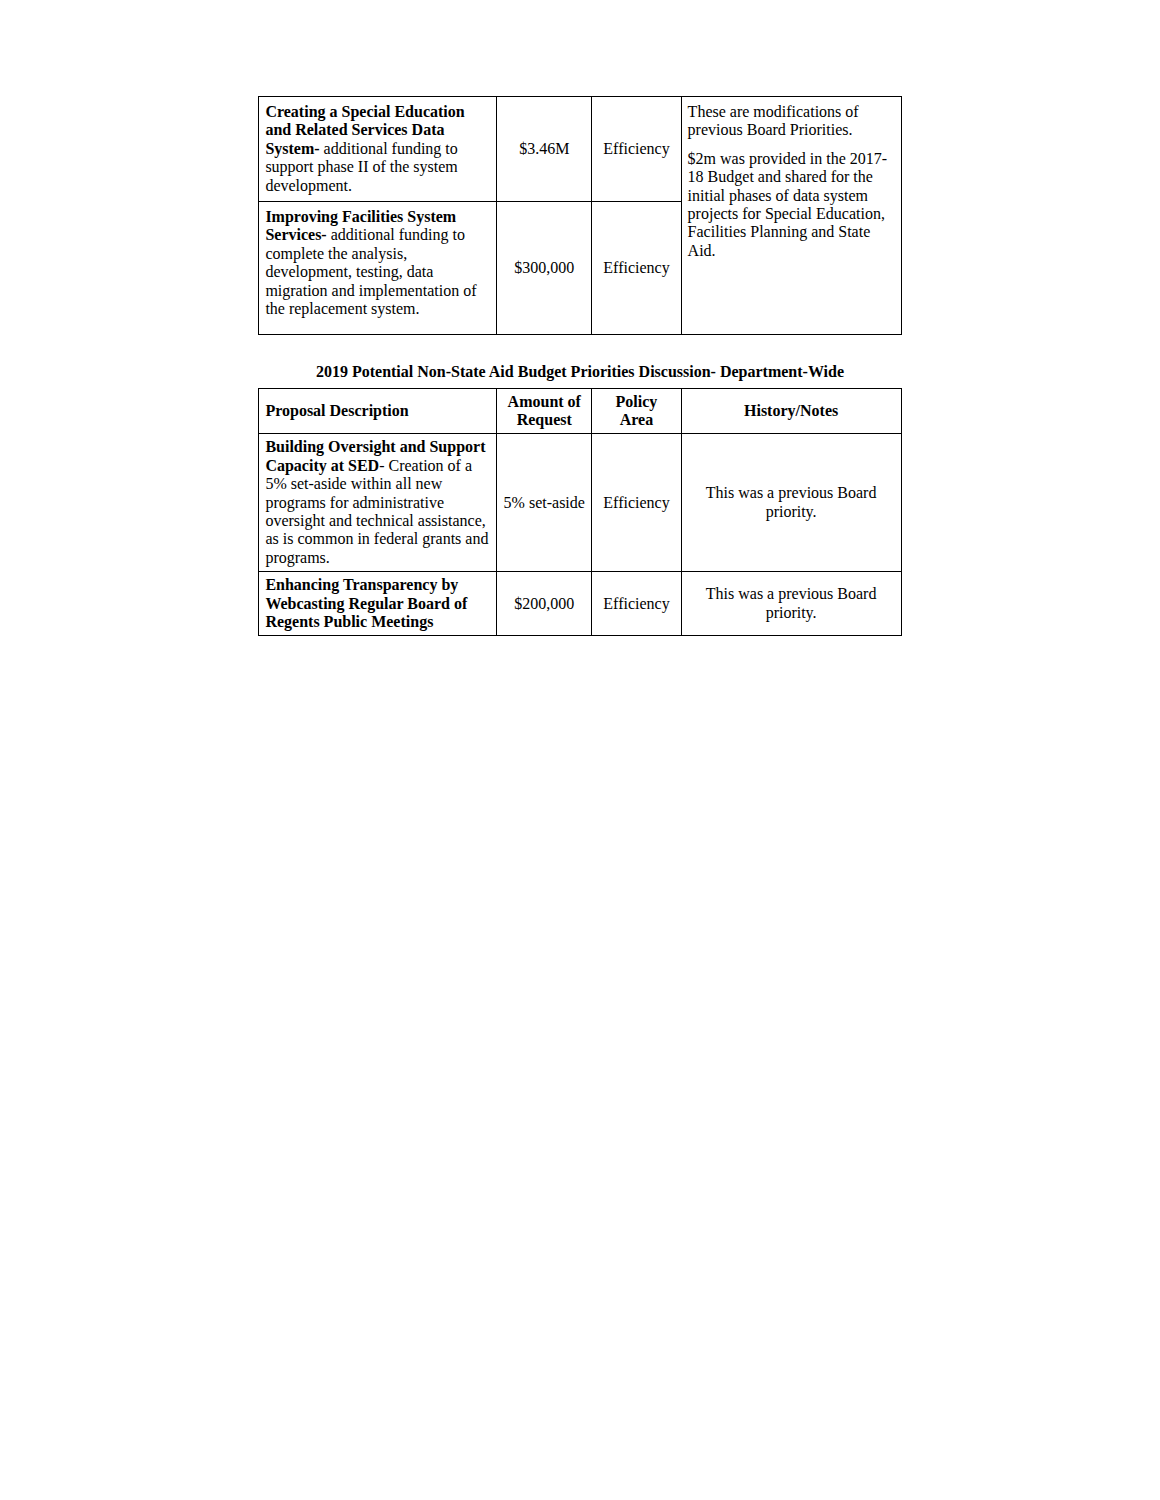| Creating a Special Education and Related Services Data System- additional funding to support phase II of the system development. | $3.46M | Efficiency | These are modifications of previous Board Priorities. $2m was provided in the 2017-18 Budget and shared for the initial phases of data system projects for Special Education, Facilities Planning and State Aid. |
| Improving Facilities System Services- additional funding to complete the analysis, development, testing, data migration and implementation of the replacement system. | $300,000 | Efficiency |
2019 Potential Non-State Aid Budget Priorities Discussion- Department-Wide
| Proposal Description | Amount of Request | Policy Area | History/Notes |
| Building Oversight and Support Capacity at SED - Creation of a 5% set-aside within all new programs for administrative oversight and technical assistance, as is common in federal grants and programs. | 5% set-aside | Efficiency | This was a previous Board priority. |
| Enhancing Transparency by Webcasting Regular Board of Regents Public Meetings | $200,000 | Efficiency | This was a previous Board priority. |